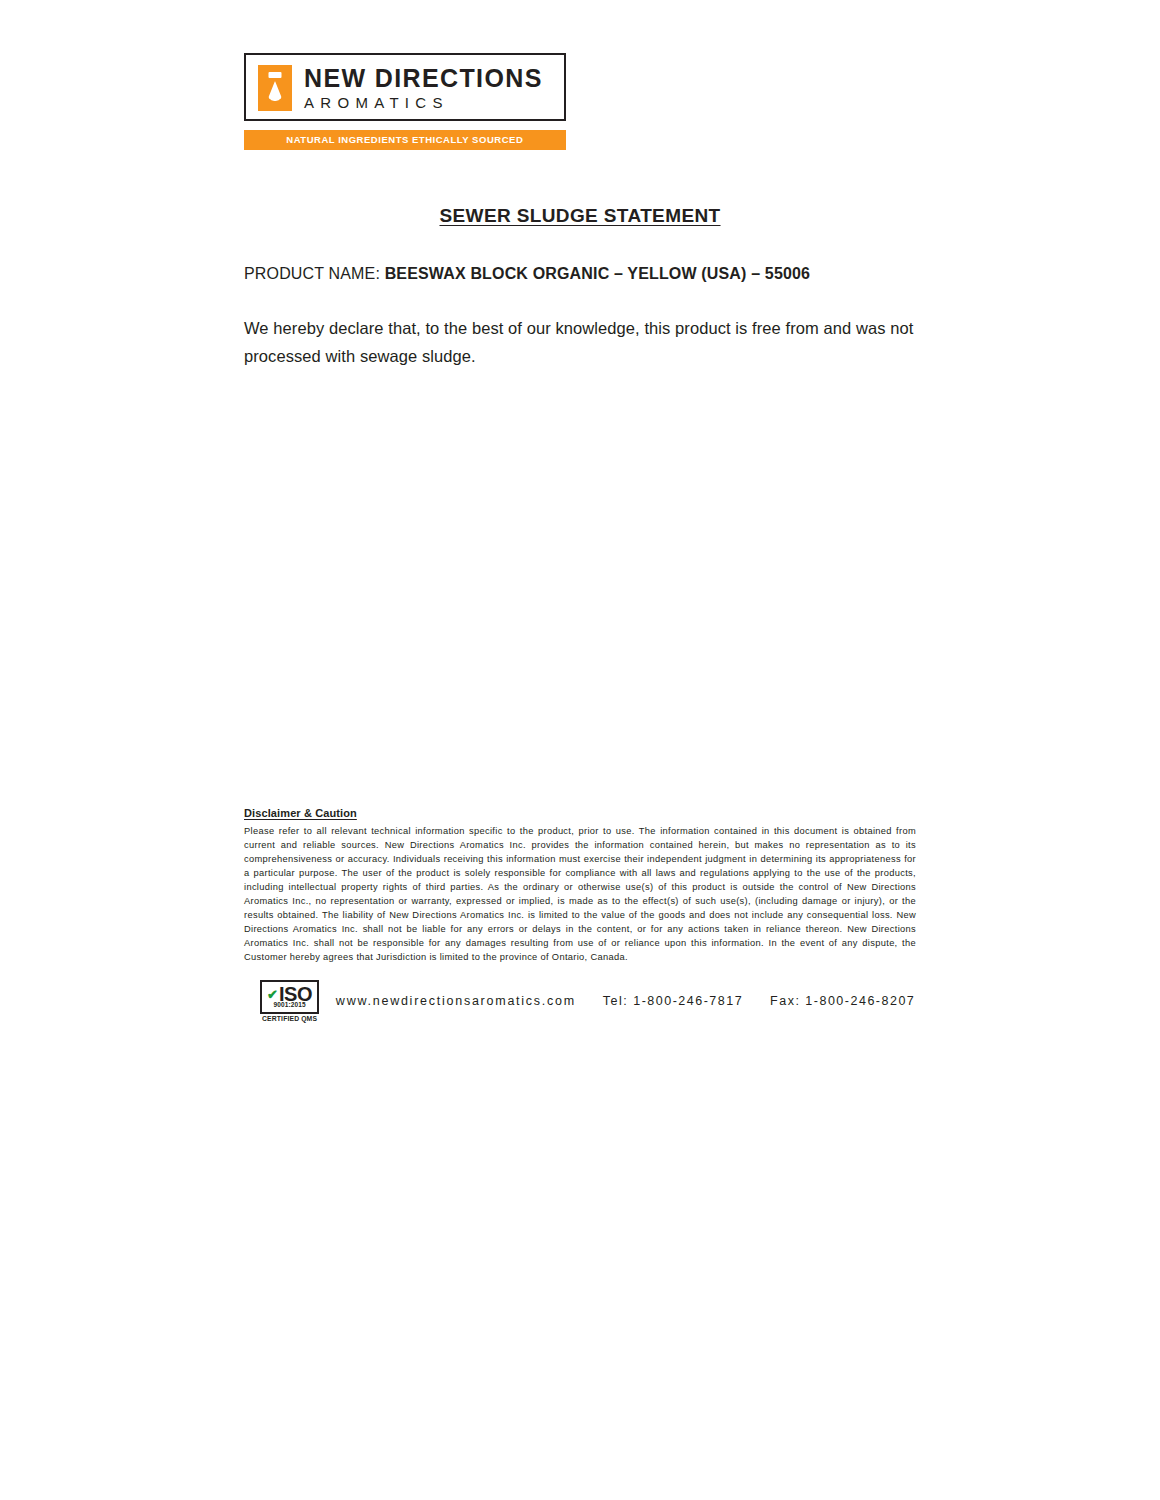NEW DIRECTIONS
AROMATICS
Natural Ingredients Ethically Sourced
SEWER SLUDGE STATEMENT
PRODUCT NAME: BEESWAX BLOCK ORGANIC – YELLOW (USA) – 55006
We hereby declare that, to the best of our knowledge, this product is free from and was not processed with sewage sludge.
Disclaimer & Caution
Please refer to all relevant technical information specific to the product, prior to use. The information contained in this document is obtained from current and reliable sources. New Directions Aromatics Inc. provides the information contained herein, but makes no representation as to its comprehensiveness or accuracy. Individuals receiving this information must exercise their independent judgment in determining its appropriateness for a particular purpose. The user of the product is solely responsible for compliance with all laws and regulations applying to the use of the products, including intellectual property rights of third parties. As the ordinary or otherwise use(s) of this product is outside the control of New Directions Aromatics Inc., no representation or warranty, expressed or implied, is made as to the effect(s) of such use(s), (including damage or injury), or the results obtained. The liability of New Directions Aromatics Inc. is limited to the value of the goods and does not include any consequential loss. New Directions Aromatics Inc. shall not be liable for any errors or delays in the content, or for any actions taken in reliance thereon. New Directions Aromatics Inc. shall not be responsible for any damages resulting from use of or reliance upon this information. In the event of any dispute, the Customer hereby agrees that Jurisdiction is limited to the province of Ontario, Canada.
✔ISO 9001:2015
CERTIFIED QMS
www.newdirectionsaromatics.com Tel: 1-800-246-7817 Fax: 1-800-246-8207